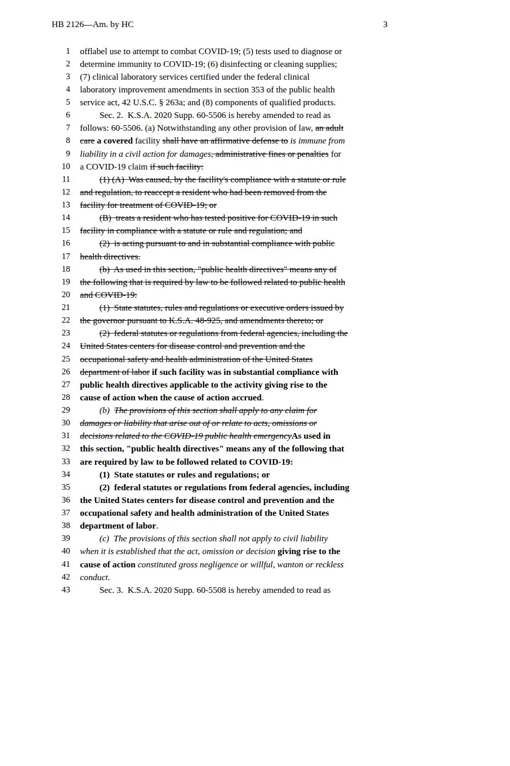HB 2126—Am. by HC 3
offlabel use to attempt to combat COVID-19; (5) tests used to diagnose or
determine immunity to COVID-19; (6) disinfecting or cleaning supplies;
(7) clinical laboratory services certified under the federal clinical
laboratory improvement amendments in section 353 of the public health
service act, 42 U.S.C. § 263a; and (8) components of qualified products.
Sec. 2. K.S.A. 2020 Supp. 60-5506 is hereby amended to read as
follows: 60-5506. (a) Notwithstanding any other provision of law, an adult
care a covered facility shall have an affirmative defense to is immune from
liability in a civil action for damages, administrative fines or penalties for
a COVID-19 claim if such facility:
(1) (A) Was caused, by the facility's compliance with a statute or rule
and regulation, to reaccept a resident who had been removed from the
facility for treatment of COVID-19; or
(B) treats a resident who has tested positive for COVID-19 in such
facility in compliance with a statute or rule and regulation; and
(2) is acting pursuant to and in substantial compliance with public
health directives.
(b) As used in this section, "public health directives" means any of
the following that is required by law to be followed related to public health
and COVID-19:
(1) State statutes, rules and regulations or executive orders issued by
the governor pursuant to K.S.A. 48-925, and amendments thereto; or
(2) federal statutes or regulations from federal agencies, including the
United States centers for disease control and prevention and the
occupational safety and health administration of the United States
department of labor if such facility was in substantial compliance with
public health directives applicable to the activity giving rise to the
cause of action when the cause of action accrued.
(b) The provisions of this section shall apply to any claim for
damages or liability that arise out of or relate to acts, omissions or
decisions related to the COVID-19 public health emergency As used in
this section, "public health directives" means any of the following that
are required by law to be followed related to COVID-19:
(1) State statutes or rules and regulations; or
(2) federal statutes or regulations from federal agencies, including
the United States centers for disease control and prevention and the
occupational safety and health administration of the United States
department of labor.
(c) The provisions of this section shall not apply to civil liability
when it is established that the act, omission or decision giving rise to the
cause of action constituted gross negligence or willful, wanton or reckless
conduct.
Sec. 3. K.S.A. 2020 Supp. 60-5508 is hereby amended to read as